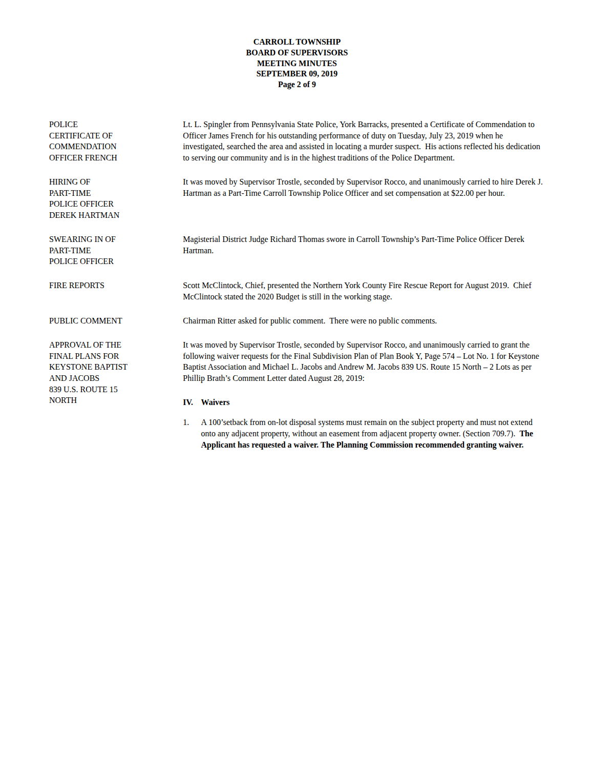CARROLL TOWNSHIP
BOARD OF SUPERVISORS
MEETING MINUTES
SEPTEMBER 09, 2019
Page 2 of 9
| POLICE CERTIFICATE OF COMMENDATION OFFICER FRENCH | Lt. L. Spingler from Pennsylvania State Police, York Barracks, presented a Certificate of Commendation to Officer James French for his outstanding performance of duty on Tuesday, July 23, 2019 when he investigated, searched the area and assisted in locating a murder suspect. His actions reflected his dedication to serving our community and is in the highest traditions of the Police Department. |
| HIRING OF PART-TIME POLICE OFFICER DEREK HARTMAN | It was moved by Supervisor Trostle, seconded by Supervisor Rocco, and unanimously carried to hire Derek J. Hartman as a Part-Time Carroll Township Police Officer and set compensation at $22.00 per hour. |
| SWEARING IN OF PART-TIME POLICE OFFICER | Magisterial District Judge Richard Thomas swore in Carroll Township’s Part-Time Police Officer Derek Hartman. |
| FIRE REPORTS | Scott McClintock, Chief, presented the Northern York County Fire Rescue Report for August 2019. Chief McClintock stated the 2020 Budget is still in the working stage. |
| PUBLIC COMMENT | Chairman Ritter asked for public comment. There were no public comments. |
| APPROVAL OF THE FINAL PLANS FOR KEYSTONE BAPTIST AND JACOBS 839 U.S. ROUTE 15 NORTH | It was moved by Supervisor Trostle, seconded by Supervisor Rocco, and unanimously carried to grant the following waiver requests for the Final Subdivision Plan of Plan Book Y, Page 574 – Lot No. 1 for Keystone Baptist Association and Michael L. Jacobs and Andrew M. Jacobs 839 US. Route 15 North – 2 Lots as per Phillip Brath’s Comment Letter dated August 28, 2019: IV. Waivers 1. A 100’setback from on-lot disposal systems must remain on the subject property and must not extend onto any adjacent property, without an easement from adjacent property owner. (Section 709.7). The Applicant has requested a waiver. The Planning Commission recommended granting waiver. |